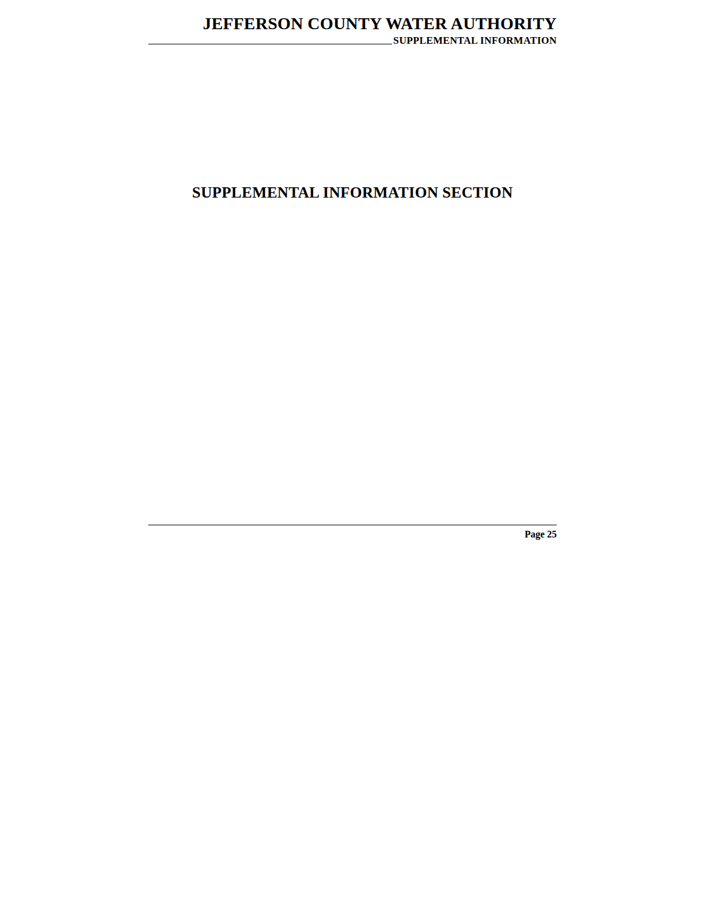JEFFERSON COUNTY WATER AUTHORITY
SUPPLEMENTAL INFORMATION
SUPPLEMENTAL INFORMATION SECTION
Page 25